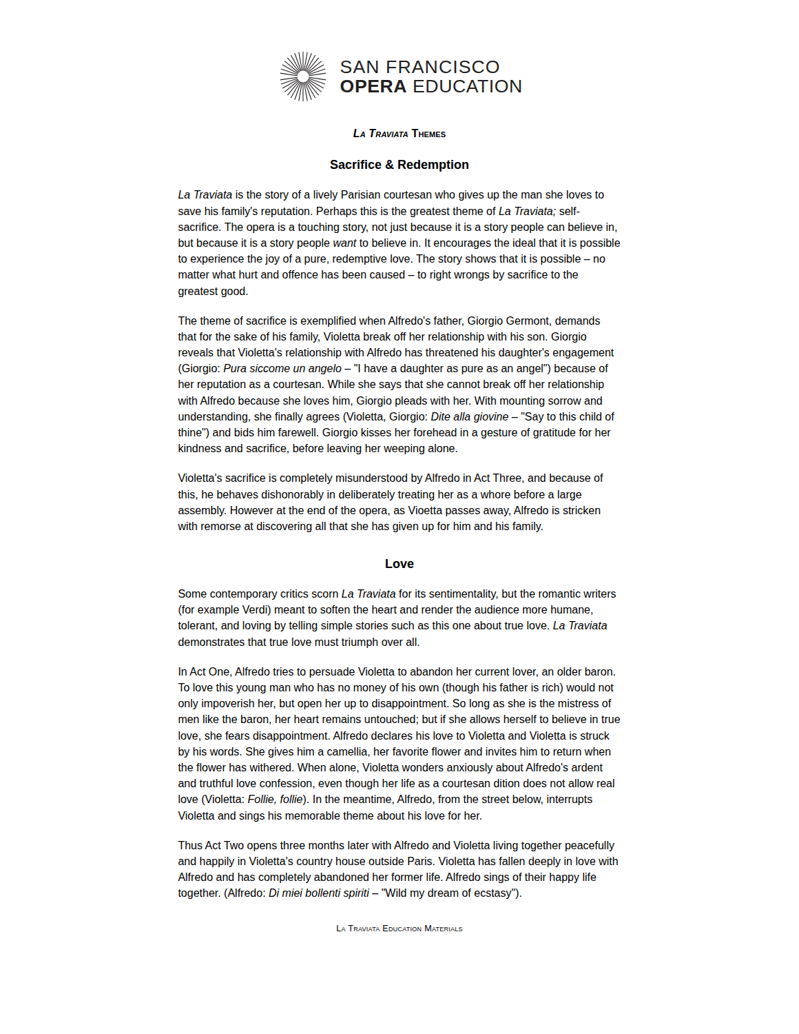SAN FRANCISCO OPERA EDUCATION
La Traviata Themes
Sacrifice & Redemption
La Traviata is the story of a lively Parisian courtesan who gives up the man she loves to save his family's reputation. Perhaps this is the greatest theme of La Traviata; self-sacrifice. The opera is a touching story, not just because it is a story people can believe in, but because it is a story people want to believe in. It encourages the ideal that it is possible to experience the joy of a pure, redemptive love. The story shows that it is possible – no matter what hurt and offence has been caused – to right wrongs by sacrifice to the greatest good.
The theme of sacrifice is exemplified when Alfredo's father, Giorgio Germont, demands that for the sake of his family, Violetta break off her relationship with his son. Giorgio reveals that Violetta's relationship with Alfredo has threatened his daughter's engagement (Giorgio: Pura siccome un angelo – "I have a daughter as pure as an angel") because of her reputation as a courtesan. While she says that she cannot break off her relationship with Alfredo because she loves him, Giorgio pleads with her. With mounting sorrow and understanding, she finally agrees (Violetta, Giorgio: Dite alla giovine – "Say to this child of thine") and bids him farewell. Giorgio kisses her forehead in a gesture of gratitude for her kindness and sacrifice, before leaving her weeping alone.
Violetta's sacrifice is completely misunderstood by Alfredo in Act Three, and because of this, he behaves dishonorably in deliberately treating her as a whore before a large assembly. However at the end of the opera, as Vioetta passes away, Alfredo is stricken with remorse at discovering all that she has given up for him and his family.
Love
Some contemporary critics scorn La Traviata for its sentimentality, but the romantic writers (for example Verdi) meant to soften the heart and render the audience more humane, tolerant, and loving by telling simple stories such as this one about true love. La Traviata demonstrates that true love must triumph over all.
In Act One, Alfredo tries to persuade Violetta to abandon her current lover, an older baron. To love this young man who has no money of his own (though his father is rich) would not only impoverish her, but open her up to disappointment. So long as she is the mistress of men like the baron, her heart remains untouched; but if she allows herself to believe in true love, she fears disappointment. Alfredo declares his love to Violetta and Violetta is struck by his words. She gives him a camellia, her favorite flower and invites him to return when the flower has withered. When alone, Violetta wonders anxiously about Alfredo's ardent and truthful love confession, even though her life as a courtesan dition does not allow real love (Violetta: Follie, follie). In the meantime, Alfredo, from the street below, interrupts Violetta and sings his memorable theme about his love for her.
Thus Act Two opens three months later with Alfredo and Violetta living together peacefully and happily in Violetta's country house outside Paris. Violetta has fallen deeply in love with Alfredo and has completely abandoned her former life. Alfredo sings of their happy life together. (Alfredo: Di miei bollenti spiriti – "Wild my dream of ecstasy").
La Traviata Education Materials